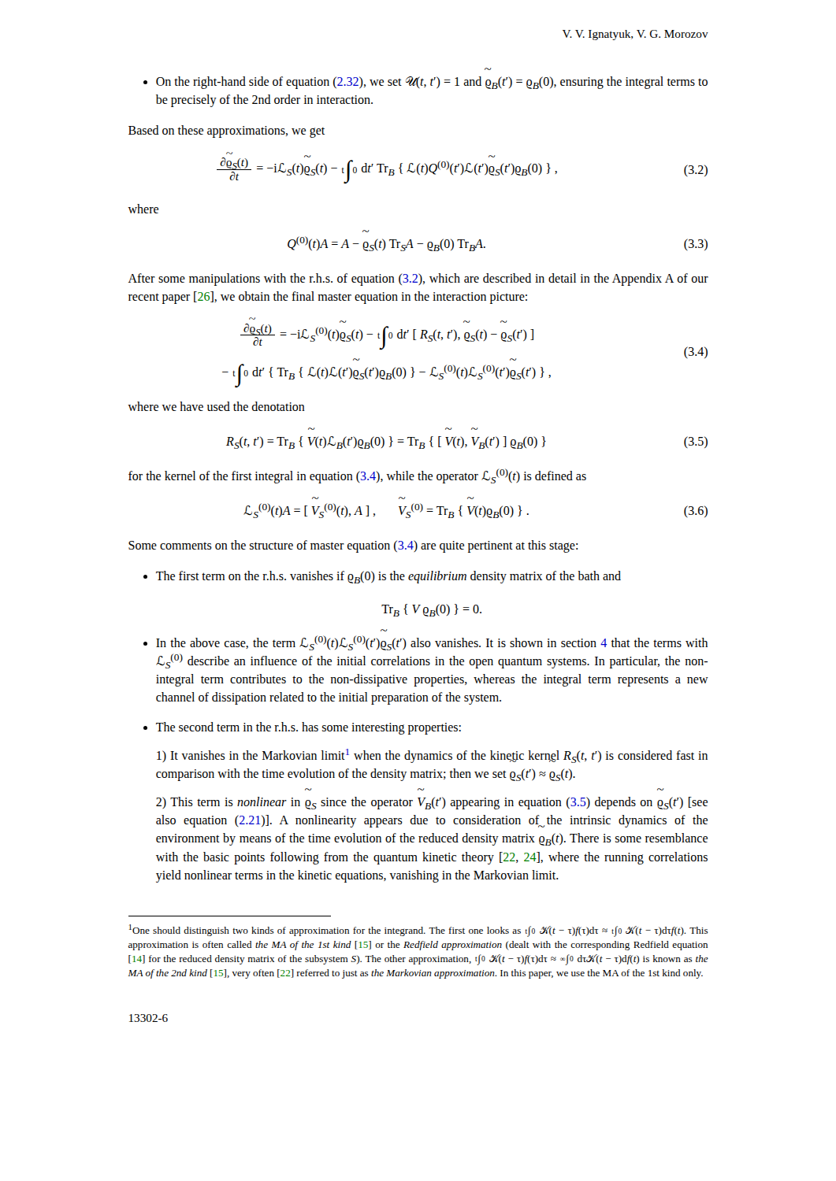V. V. Ignatyuk, V. G. Morozov
On the right-hand side of equation (2.32), we set 𝒰(t, t′) = 1 and ϱB(t′) = ϱB(0), ensuring the integral terms to be precisely of the 2nd order in interaction.
Based on these approximations, we get
∂ϱS(t)∂t = −iℒS(t)ϱS(t) − t∫0 dt′ TrB { ℒ(t)Q(0)(t′)ℒ(t′)ϱS(t′)ϱB(0) } ,
(3.2)
where
Q(0)(t)A = A − ϱS(t) TrSA − ϱB(0) TrBA.
(3.3)
After some manipulations with the r.h.s. of equation (3.2), which are described in detail in the Appendix A of our recent paper [26], we obtain the final master equation in the interaction picture:
∂ϱS(t)∂t = −iℒS(0)(t)ϱS(t) − t∫0 dt′ [ RS(t, t′), ϱS(t) − ϱS(t′) ]
− t∫0 dt′ { TrB { ℒ(t)ℒ(t′)ϱS(t′)ϱB(0) } − ℒS(0)(t)ℒS(0)(t′)ϱS(t′) } ,
(3.4)
where we have used the denotation
RS(t, t′) = TrB { V(t)ℒB(t′)ϱB(0) } = TrB { [ V(t), VB(t′) ] ϱB(0) }
(3.5)
for the kernel of the first integral in equation (3.4), while the operator ℒS(0)(t) is defined as
ℒS(0)(t)A = [ VS(0)(t), A ] , VS(0) = TrB { V(t)ϱB(0) } .
(3.6)
Some comments on the structure of master equation (3.4) are quite pertinent at this stage:
The first term on the r.h.s. vanishes if ϱB(0) is the equilibrium density matrix of the bath and
TrB { V ϱB(0) } = 0.
In the above case, the term ℒS(0)(t)ℒS(0)(t′)ϱS(t′) also vanishes. It is shown in section 4 that the terms with ℒS(0) describe an influence of the initial correlations in the open quantum systems. In particular, the non-integral term contributes to the non-dissipative properties, whereas the integral term represents a new channel of dissipation related to the initial preparation of the system.
The second term in the r.h.s. has some interesting properties:
1) It vanishes in the Markovian limit1 when the dynamics of the kinetic kernel RS(t, t′) is considered fast in comparison with the time evolution of the density matrix; then we set ϱS(t′) ≈ ϱS(t).
2) This term is nonlinear in ϱS since the operator VB(t′) appearing in equation (3.5) depends on ϱS(t′) [see also equation (2.21)]. A nonlinearity appears due to consideration of the intrinsic dynamics of the environment by means of the time evolution of the reduced density matrix ϱB(t). There is some resemblance with the basic points following from the quantum kinetic theory [22, 24], where the running correlations yield nonlinear terms in the kinetic equations, vanishing in the Markovian limit.
1One should distinguish two kinds of approximation for the integrand. The first one looks as t∫0 𝒦(t − τ)f(τ)dτ ≈ t∫0 𝒦(t − τ)dτf(t). This approximation is often called the MA of the 1st kind [15] or the Redfield approximation (dealt with the corresponding Redfield equation [14] for the reduced density matrix of the subsystem S). The other approximation, t∫0 𝒦(t − τ)f(τ)dτ ≈ ∞∫0 dτ𝒦(t − τ)df(t) is known as the MA of the 2nd kind [15], very often [22] referred to just as the Markovian approximation. In this paper, we use the MA of the 1st kind only.
13302-6